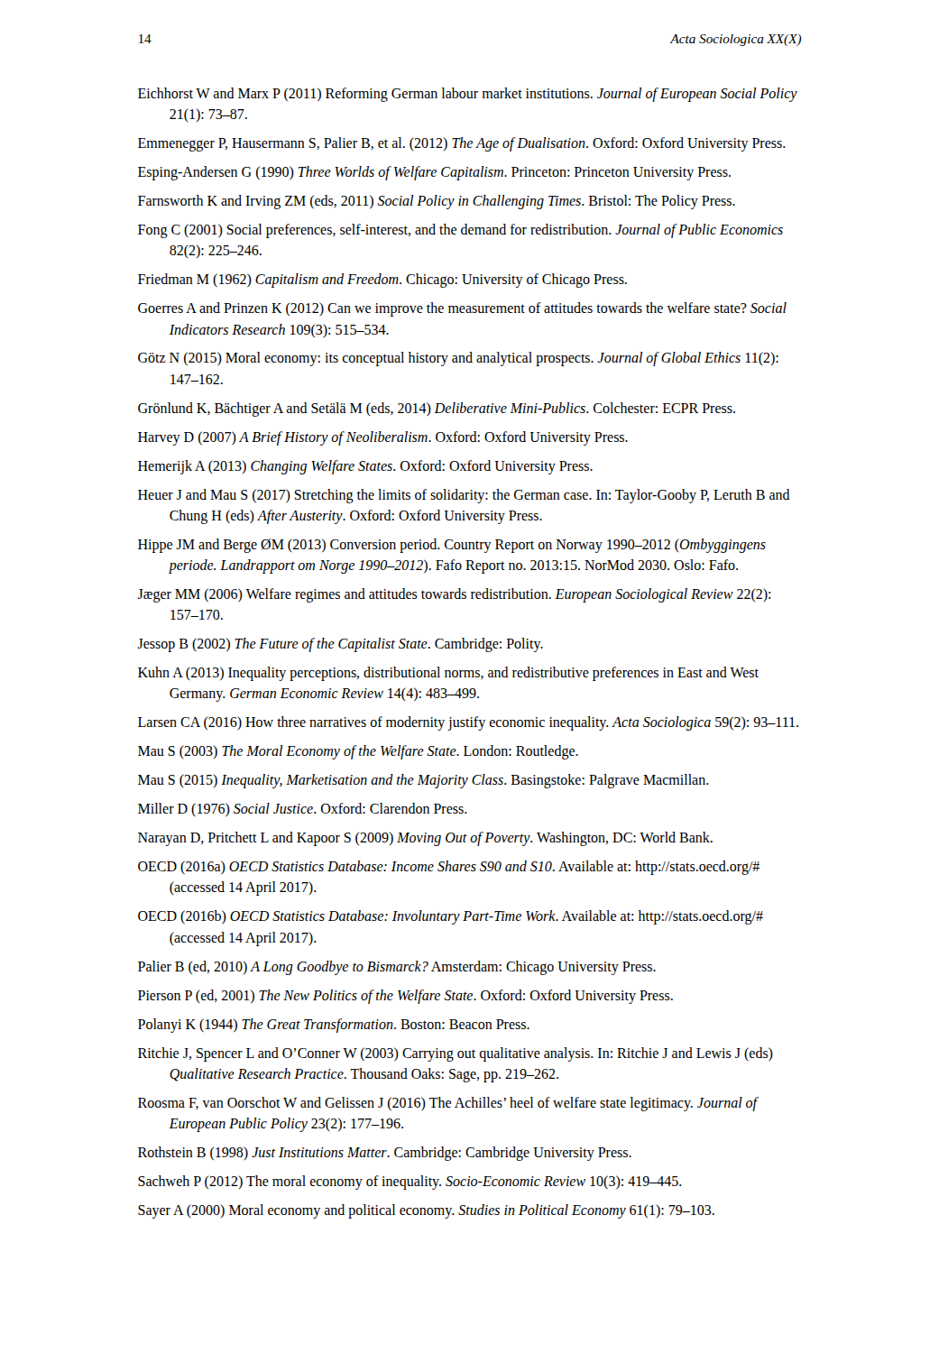14 Acta Sociologica XX(X)
Eichhorst W and Marx P (2011) Reforming German labour market institutions. Journal of European Social Policy 21(1): 73–87.
Emmenegger P, Hausermann S, Palier B, et al. (2012) The Age of Dualisation. Oxford: Oxford University Press.
Esping-Andersen G (1990) Three Worlds of Welfare Capitalism. Princeton: Princeton University Press.
Farnsworth K and Irving ZM (eds, 2011) Social Policy in Challenging Times. Bristol: The Policy Press.
Fong C (2001) Social preferences, self-interest, and the demand for redistribution. Journal of Public Economics 82(2): 225–246.
Friedman M (1962) Capitalism and Freedom. Chicago: University of Chicago Press.
Goerres A and Prinzen K (2012) Can we improve the measurement of attitudes towards the welfare state? Social Indicators Research 109(3): 515–534.
Götz N (2015) Moral economy: its conceptual history and analytical prospects. Journal of Global Ethics 11(2): 147–162.
Grönlund K, Bächtiger A and Setälä M (eds, 2014) Deliberative Mini-Publics. Colchester: ECPR Press.
Harvey D (2007) A Brief History of Neoliberalism. Oxford: Oxford University Press.
Hemerijk A (2013) Changing Welfare States. Oxford: Oxford University Press.
Heuer J and Mau S (2017) Stretching the limits of solidarity: the German case. In: Taylor-Gooby P, Leruth B and Chung H (eds) After Austerity. Oxford: Oxford University Press.
Hippe JM and Berge ØM (2013) Conversion period. Country Report on Norway 1990–2012 (Ombyggingens periode. Landrapport om Norge 1990–2012). Fafo Report no. 2013:15. NorMod 2030. Oslo: Fafo.
Jæger MM (2006) Welfare regimes and attitudes towards redistribution. European Sociological Review 22(2): 157–170.
Jessop B (2002) The Future of the Capitalist State. Cambridge: Polity.
Kuhn A (2013) Inequality perceptions, distributional norms, and redistributive preferences in East and West Germany. German Economic Review 14(4): 483–499.
Larsen CA (2016) How three narratives of modernity justify economic inequality. Acta Sociologica 59(2): 93–111.
Mau S (2003) The Moral Economy of the Welfare State. London: Routledge.
Mau S (2015) Inequality, Marketisation and the Majority Class. Basingstoke: Palgrave Macmillan.
Miller D (1976) Social Justice. Oxford: Clarendon Press.
Narayan D, Pritchett L and Kapoor S (2009) Moving Out of Poverty. Washington, DC: World Bank.
OECD (2016a) OECD Statistics Database: Income Shares S90 and S10. Available at: http://stats.oecd.org/# (accessed 14 April 2017).
OECD (2016b) OECD Statistics Database: Involuntary Part-Time Work. Available at: http://stats.oecd.org/# (accessed 14 April 2017).
Palier B (ed, 2010) A Long Goodbye to Bismarck? Amsterdam: Chicago University Press.
Pierson P (ed, 2001) The New Politics of the Welfare State. Oxford: Oxford University Press.
Polanyi K (1944) The Great Transformation. Boston: Beacon Press.
Ritchie J, Spencer L and O’Conner W (2003) Carrying out qualitative analysis. In: Ritchie J and Lewis J (eds) Qualitative Research Practice. Thousand Oaks: Sage, pp. 219–262.
Roosma F, van Oorschot W and Gelissen J (2016) The Achilles’ heel of welfare state legitimacy. Journal of European Public Policy 23(2): 177–196.
Rothstein B (1998) Just Institutions Matter. Cambridge: Cambridge University Press.
Sachweh P (2012) The moral economy of inequality. Socio-Economic Review 10(3): 419–445.
Sayer A (2000) Moral economy and political economy. Studies in Political Economy 61(1): 79–103.